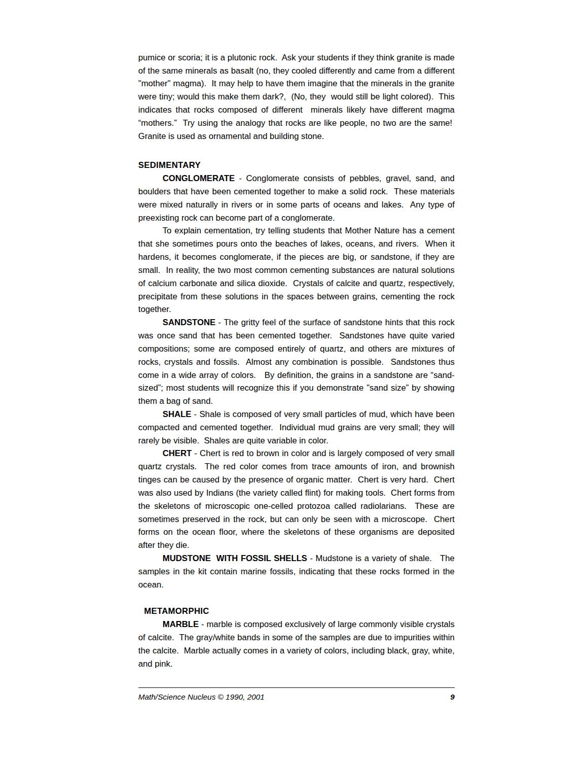pumice or scoria; it is a plutonic rock. Ask your students if they think granite is made of the same minerals as basalt (no, they cooled differently and came from a different "mother" magma). It may help to have them imagine that the minerals in the granite were tiny; would this make them dark?, (No, they would still be light colored). This indicates that rocks composed of different minerals likely have different magma “mothers.” Try using the analogy that rocks are like people, no two are the same! Granite is used as ornamental and building stone.
Sedimentary
CONGLOMERATE - Conglomerate consists of pebbles, gravel, sand, and boulders that have been cemented together to make a solid rock. These materials were mixed naturally in rivers or in some parts of oceans and lakes. Any type of preexisting rock can become part of a conglomerate.
To explain cementation, try telling students that Mother Nature has a cement that she sometimes pours onto the beaches of lakes, oceans, and rivers. When it hardens, it becomes conglomerate, if the pieces are big, or sandstone, if they are small. In reality, the two most common cementing substances are natural solutions of calcium carbonate and silica dioxide. Crystals of calcite and quartz, respectively, precipitate from these solutions in the spaces between grains, cementing the rock together.
SANDSTONE - The gritty feel of the surface of sandstone hints that this rock was once sand that has been cemented together. Sandstones have quite varied compositions; some are composed entirely of quartz, and others are mixtures of rocks, crystals and fossils. Almost any combination is possible. Sandstones thus come in a wide array of colors. By definition, the grains in a sandstone are “sand-sized”; most students will recognize this if you demonstrate "sand size” by showing them a bag of sand.
SHALE - Shale is composed of very small particles of mud, which have been compacted and cemented together. Individual mud grains are very small; they will rarely be visible. Shales are quite variable in color.
CHERT - Chert is red to brown in color and is largely composed of very small quartz crystals. The red color comes from trace amounts of iron, and brownish tinges can be caused by the presence of organic matter. Chert is very hard. Chert was also used by Indians (the variety called flint) for making tools. Chert forms from the skeletons of microscopic one-celled protozoa called radiolarians. These are sometimes preserved in the rock, but can only be seen with a microscope. Chert forms on the ocean floor, where the skeletons of these organisms are deposited after they die.
MUDSTONE WITH FOSSIL SHELLS - Mudstone is a variety of shale. The samples in the kit contain marine fossils, indicating that these rocks formed in the ocean.
Metamorphic
MARBLE - marble is composed exclusively of large commonly visible crystals of calcite. The gray/white bands in some of the samples are due to impurities within the calcite. Marble actually comes in a variety of colors, including black, gray, white, and pink.
Math/Science Nucleus © 1990, 2001 9